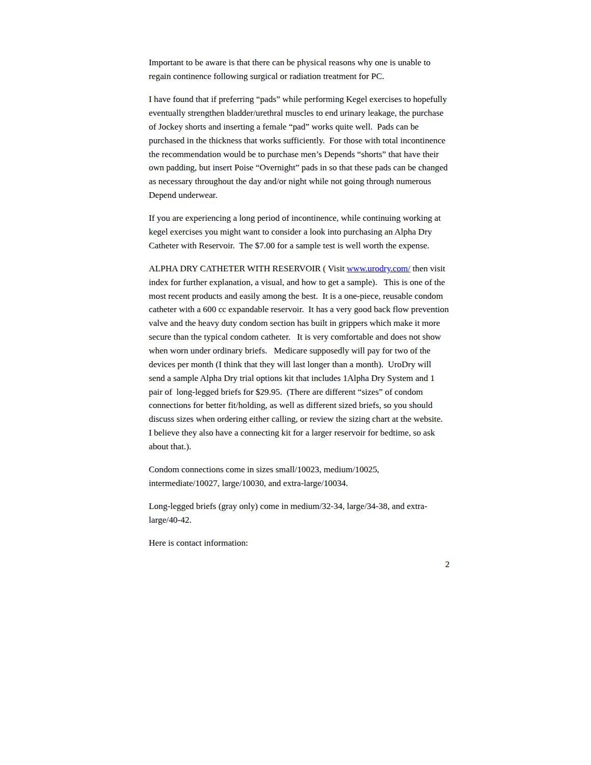Important to be aware is that there can be physical reasons why one is unable to regain continence following surgical or radiation treatment for PC.
I have found that if preferring “pads” while performing Kegel exercises to hopefully eventually strengthen bladder/urethral muscles to end urinary leakage, the purchase of Jockey shorts and inserting a female “pad” works quite well. Pads can be purchased in the thickness that works sufficiently. For those with total incontinence the recommendation would be to purchase men’s Depends “shorts” that have their own padding, but insert Poise “Overnight” pads in so that these pads can be changed as necessary throughout the day and/or night while not going through numerous Depend underwear.
If you are experiencing a long period of incontinence, while continuing working at kegel exercises you might want to consider a look into purchasing an Alpha Dry Catheter with Reservoir. The $7.00 for a sample test is well worth the expense.
ALPHA DRY CATHETER WITH RESERVOIR ( Visit www.urodry.com/ then visit index for further explanation, a visual, and how to get a sample). This is one of the most recent products and easily among the best. It is a one-piece, reusable condom catheter with a 600 cc expandable reservoir. It has a very good back flow prevention valve and the heavy duty condom section has built in grippers which make it more secure than the typical condom catheter. It is very comfortable and does not show when worn under ordinary briefs. Medicare supposedly will pay for two of the devices per month (I think that they will last longer than a month). UroDry will send a sample Alpha Dry trial options kit that includes 1Alpha Dry System and 1 pair of long-legged briefs for $29.95. (There are different “sizes” of condom connections for better fit/holding, as well as different sized briefs, so you should discuss sizes when ordering either calling, or review the sizing chart at the website. I believe they also have a connecting kit for a larger reservoir for bedtime, so ask about that.).
Condom connections come in sizes small/10023, medium/10025, intermediate/10027, large/10030, and extra-large/10034.
Long-legged briefs (gray only) come in medium/32-34, large/34-38, and extra-large/40-42.
Here is contact information:
2